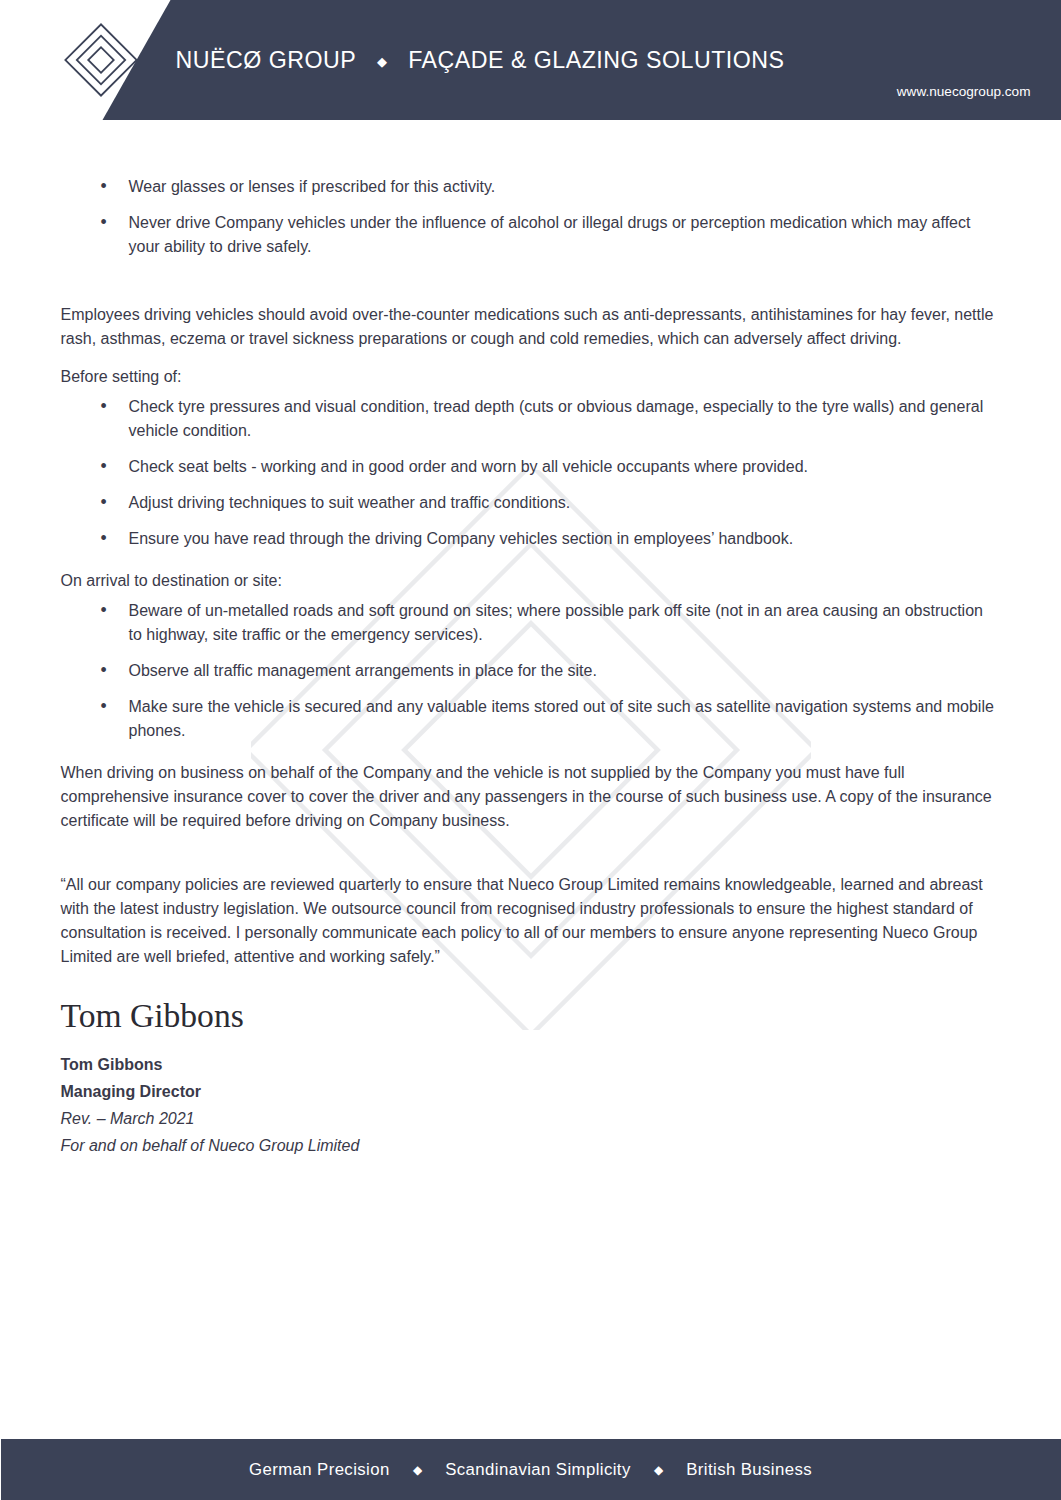NUËCØ GROUP ◆ FAÇADE & GLAZING SOLUTIONS
www.nuecogroup.com
Wear glasses or lenses if prescribed for this activity.
Never drive Company vehicles under the influence of alcohol or illegal drugs or perception medication which may affect your ability to drive safely.
Employees driving vehicles should avoid over-the-counter medications such as anti-depressants, antihistamines for hay fever, nettle rash, asthmas, eczema or travel sickness preparations or cough and cold remedies, which can adversely affect driving.
Before setting of:
Check tyre pressures and visual condition, tread depth (cuts or obvious damage, especially to the tyre walls) and general vehicle condition.
Check seat belts - working and in good order and worn by all vehicle occupants where provided.
Adjust driving techniques to suit weather and traffic conditions.
Ensure you have read through the driving Company vehicles section in employees’ handbook.
On arrival to destination or site:
Beware of un-metalled roads and soft ground on sites; where possible park off site (not in an area causing an obstruction to highway, site traffic or the emergency services).
Observe all traffic management arrangements in place for the site.
Make sure the vehicle is secured and any valuable items stored out of site such as satellite navigation systems and mobile phones.
When driving on business on behalf of the Company and the vehicle is not supplied by the Company you must have full comprehensive insurance cover to cover the driver and any passengers in the course of such business use. A copy of the insurance certificate will be required before driving on Company business.
“All our company policies are reviewed quarterly to ensure that Nueco Group Limited remains knowledgeable, learned and abreast with the latest industry legislation. We outsource council from recognised industry professionals to ensure the highest standard of consultation is received. I personally communicate each policy to all of our members to ensure anyone representing Nueco Group Limited are well briefed, attentive and working safely.”
Tom Gibbons
Tom Gibbons
Managing Director
Rev. – March 2021
For and on behalf of Nueco Group Limited
German Precision ◆ Scandinavian Simplicity ◆ British Business